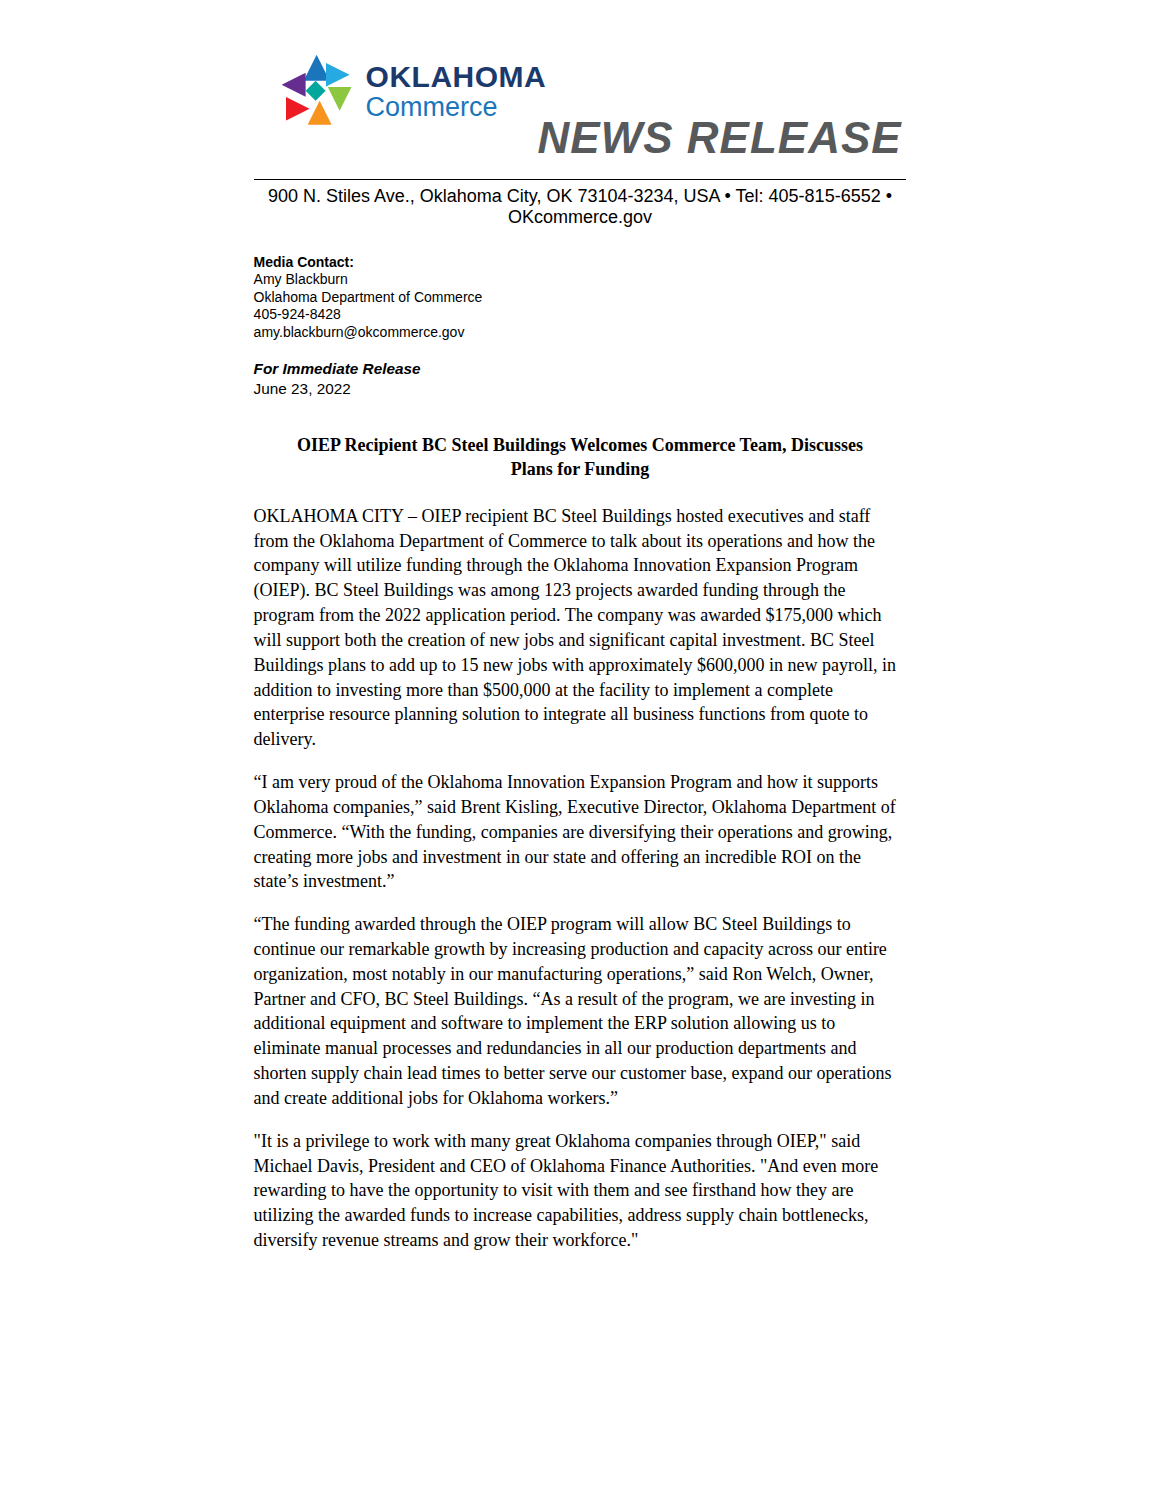OKLAHOMA
Commerce
NEWS RELEASE
900 N. Stiles Ave., Oklahoma City, OK 73104-3234, USA • Tel: 405-815-6552 • OKcommerce.gov
Media Contact:
Amy Blackburn
Oklahoma Department of Commerce
405-924-8428
amy.blackburn@okcommerce.gov
For Immediate Release
June 23, 2022
OIEP Recipient BC Steel Buildings Welcomes Commerce Team, Discusses Plans for Funding
OKLAHOMA CITY – OIEP recipient BC Steel Buildings hosted executives and staff from the Oklahoma Department of Commerce to talk about its operations and how the company will utilize funding through the Oklahoma Innovation Expansion Program (OIEP). BC Steel Buildings was among 123 projects awarded funding through the program from the 2022 application period. The company was awarded $175,000 which will support both the creation of new jobs and significant capital investment. BC Steel Buildings plans to add up to 15 new jobs with approximately $600,000 in new payroll, in addition to investing more than $500,000 at the facility to implement a complete enterprise resource planning solution to integrate all business functions from quote to delivery.
“I am very proud of the Oklahoma Innovation Expansion Program and how it supports Oklahoma companies,” said Brent Kisling, Executive Director, Oklahoma Department of Commerce. “With the funding, companies are diversifying their operations and growing, creating more jobs and investment in our state and offering an incredible ROI on the state’s investment.”
“The funding awarded through the OIEP program will allow BC Steel Buildings to continue our remarkable growth by increasing production and capacity across our entire organization, most notably in our manufacturing operations,” said Ron Welch, Owner, Partner and CFO, BC Steel Buildings. “As a result of the program, we are investing in additional equipment and software to implement the ERP solution allowing us to eliminate manual processes and redundancies in all our production departments and shorten supply chain lead times to better serve our customer base, expand our operations and create additional jobs for Oklahoma workers.”
"It is a privilege to work with many great Oklahoma companies through OIEP," said Michael Davis, President and CEO of Oklahoma Finance Authorities. "And even more rewarding to have the opportunity to visit with them and see firsthand how they are utilizing the awarded funds to increase capabilities, address supply chain bottlenecks, diversify revenue streams and grow their workforce."